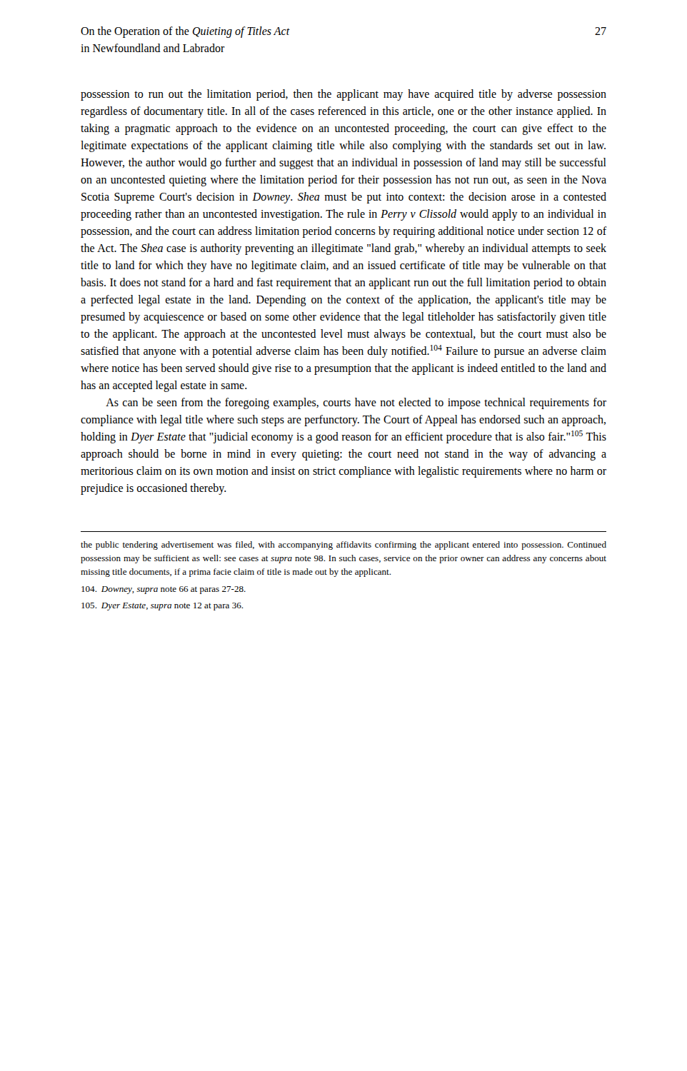On the Operation of the Quieting of Titles Act in Newfoundland and Labrador
27
possession to run out the limitation period, then the applicant may have acquired title by adverse possession regardless of documentary title. In all of the cases referenced in this article, one or the other instance applied. In taking a pragmatic approach to the evidence on an uncontested proceeding, the court can give effect to the legitimate expectations of the applicant claiming title while also complying with the standards set out in law. However, the author would go further and suggest that an individual in possession of land may still be successful on an uncontested quieting where the limitation period for their possession has not run out, as seen in the Nova Scotia Supreme Court's decision in Downey. Shea must be put into context: the decision arose in a contested proceeding rather than an uncontested investigation. The rule in Perry v Clissold would apply to an individual in possession, and the court can address limitation period concerns by requiring additional notice under section 12 of the Act. The Shea case is authority preventing an illegitimate "land grab," whereby an individual attempts to seek title to land for which they have no legitimate claim, and an issued certificate of title may be vulnerable on that basis. It does not stand for a hard and fast requirement that an applicant run out the full limitation period to obtain a perfected legal estate in the land. Depending on the context of the application, the applicant's title may be presumed by acquiescence or based on some other evidence that the legal titleholder has satisfactorily given title to the applicant. The approach at the uncontested level must always be contextual, but the court must also be satisfied that anyone with a potential adverse claim has been duly notified.104 Failure to pursue an adverse claim where notice has been served should give rise to a presumption that the applicant is indeed entitled to the land and has an accepted legal estate in same.
As can be seen from the foregoing examples, courts have not elected to impose technical requirements for compliance with legal title where such steps are perfunctory. The Court of Appeal has endorsed such an approach, holding in Dyer Estate that "judicial economy is a good reason for an efficient procedure that is also fair."105 This approach should be borne in mind in every quieting: the court need not stand in the way of advancing a meritorious claim on its own motion and insist on strict compliance with legalistic requirements where no harm or prejudice is occasioned thereby.
the public tendering advertisement was filed, with accompanying affidavits confirming the applicant entered into possession. Continued possession may be sufficient as well: see cases at supra note 98. In such cases, service on the prior owner can address any concerns about missing title documents, if a prima facie claim of title is made out by the applicant.
104. Downey, supra note 66 at paras 27-28.
105. Dyer Estate, supra note 12 at para 36.